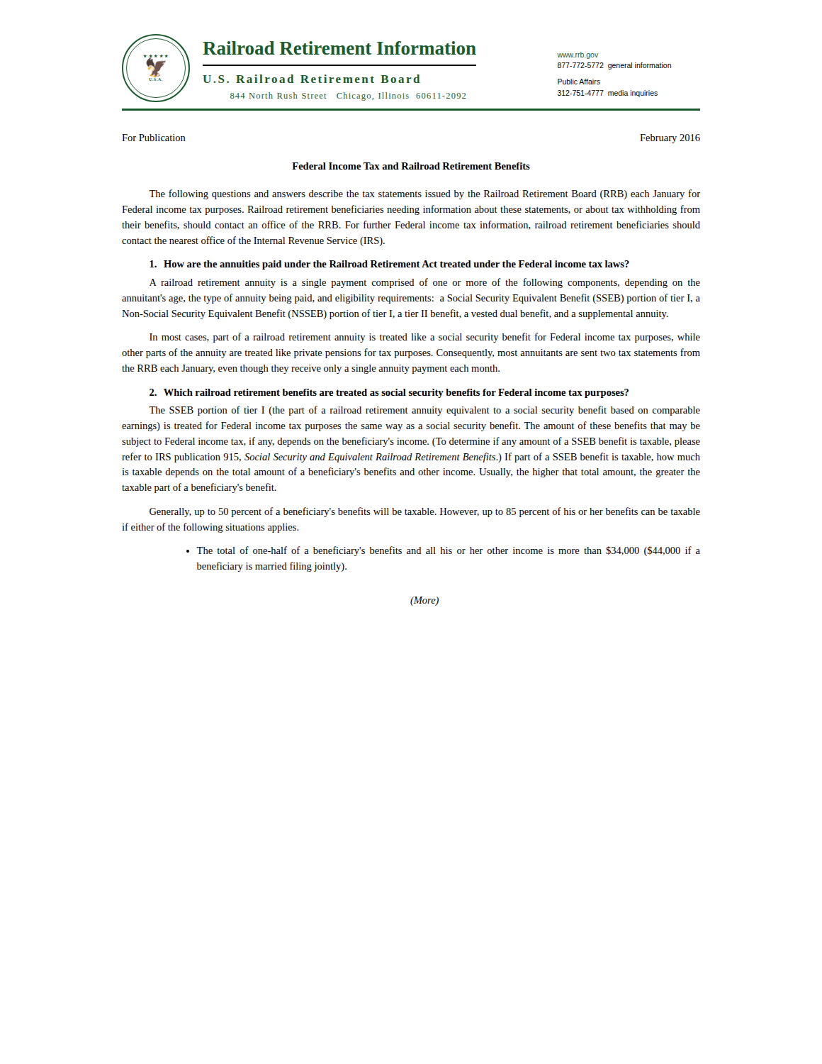★ ★ ★ ★ ★
🦅
U.S.A.
Railroad Retirement Information
U.S. Railroad Retirement Board
844 North Rush Street Chicago, Illinois 60611-2092
www.rrb.gov
877-772-5772 general information
Public Affairs
312-751-4777 media inquiries
For Publication February 2016
Federal Income Tax and Railroad Retirement Benefits
The following questions and answers describe the tax statements issued by the Railroad Retirement Board (RRB) each January for Federal income tax purposes. Railroad retirement beneficiaries needing information about these statements, or about tax withholding from their benefits, should contact an office of the RRB. For further Federal income tax information, railroad retirement beneficiaries should contact the nearest office of the Internal Revenue Service (IRS).
1. How are the annuities paid under the Railroad Retirement Act treated under the Federal income tax laws?
A railroad retirement annuity is a single payment comprised of one or more of the following components, depending on the annuitant's age, the type of annuity being paid, and eligibility requirements: a Social Security Equivalent Benefit (SSEB) portion of tier I, a Non-Social Security Equivalent Benefit (NSSEB) portion of tier I, a tier II benefit, a vested dual benefit, and a supplemental annuity.
In most cases, part of a railroad retirement annuity is treated like a social security benefit for Federal income tax purposes, while other parts of the annuity are treated like private pensions for tax purposes. Consequently, most annuitants are sent two tax statements from the RRB each January, even though they receive only a single annuity payment each month.
2. Which railroad retirement benefits are treated as social security benefits for Federal income tax purposes?
The SSEB portion of tier I (the part of a railroad retirement annuity equivalent to a social security benefit based on comparable earnings) is treated for Federal income tax purposes the same way as a social security benefit. The amount of these benefits that may be subject to Federal income tax, if any, depends on the beneficiary's income. (To determine if any amount of a SSEB benefit is taxable, please refer to IRS publication 915, Social Security and Equivalent Railroad Retirement Benefits.) If part of a SSEB benefit is taxable, how much is taxable depends on the total amount of a beneficiary's benefits and other income. Usually, the higher that total amount, the greater the taxable part of a beneficiary's benefit.
Generally, up to 50 percent of a beneficiary's benefits will be taxable. However, up to 85 percent of his or her benefits can be taxable if either of the following situations applies.
The total of one-half of a beneficiary's benefits and all his or her other income is more than $34,000 ($44,000 if a beneficiary is married filing jointly).
(More)